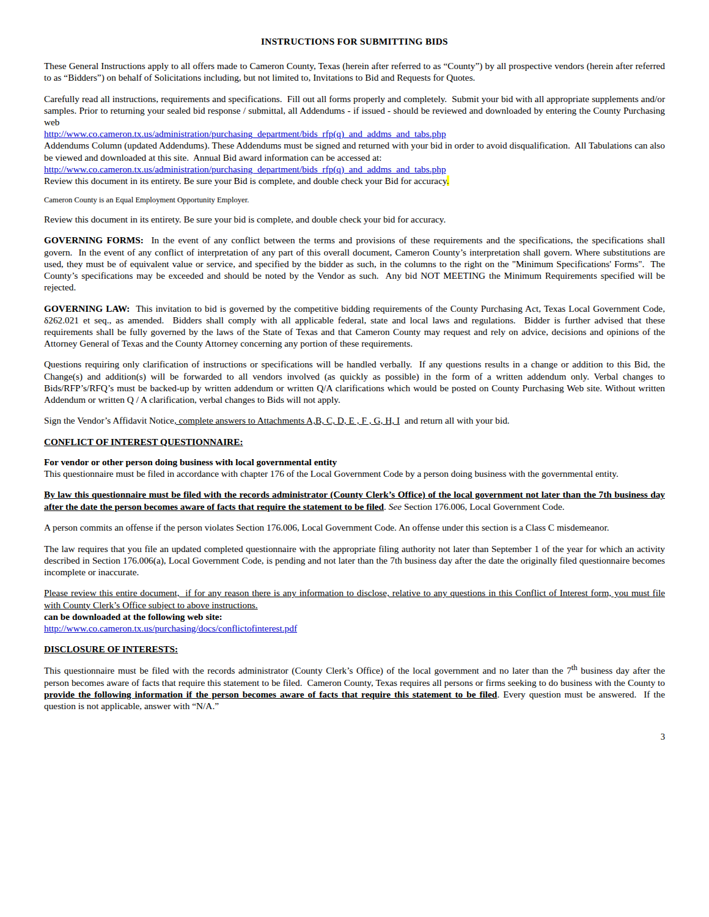INSTRUCTIONS FOR SUBMITTING BIDS
These General Instructions apply to all offers made to Cameron County, Texas (herein after referred to as “County”) by all prospective vendors (herein after referred to as “Bidders”) on behalf of Solicitations including, but not limited to, Invitations to Bid and Requests for Quotes.
Carefully read all instructions, requirements and specifications. Fill out all forms properly and completely. Submit your bid with all appropriate supplements and/or samples. Prior to returning your sealed bid response / submittal, all Addendums - if issued - should be reviewed and downloaded by entering the County Purchasing web
http://www.co.cameron.tx.us/administration/purchasing_department/bids_rfp(q)_and_addms_and_tabs.php
Addendums Column (updated Addendums). These Addendums must be signed and returned with your bid in order to avoid disqualification. All Tabulations can also be viewed and downloaded at this site. Annual Bid award information can be accessed at:
http://www.co.cameron.tx.us/administration/purchasing_department/bids_rfp(q)_and_addms_and_tabs.php
Review this document in its entirety. Be sure your Bid is complete, and double check your Bid for accuracy.
Cameron County is an Equal Employment Opportunity Employer.
Review this document in its entirety. Be sure your bid is complete, and double check your bid for accuracy.
GOVERNING FORMS: In the event of any conflict between the terms and provisions of these requirements and the specifications, the specifications shall govern. In the event of any conflict of interpretation of any part of this overall document, Cameron County’s interpretation shall govern. Where substitutions are used, they must be of equivalent value or service, and specified by the bidder as such, in the columns to the right on the "Minimum Specifications' Forms". The County’s specifications may be exceeded and should be noted by the Vendor as such. Any bid NOT MEETING the Minimum Requirements specified will be rejected.
GOVERNING LAW: This invitation to bid is governed by the competitive bidding requirements of the County Purchasing Act, Texas Local Government Code, δ262.021 et seq., as amended. Bidders shall comply with all applicable federal, state and local laws and regulations. Bidder is further advised that these requirements shall be fully governed by the laws of the State of Texas and that Cameron County may request and rely on advice, decisions and opinions of the Attorney General of Texas and the County Attorney concerning any portion of these requirements.
Questions requiring only clarification of instructions or specifications will be handled verbally. If any questions results in a change or addition to this Bid, the Change(s) and addition(s) will be forwarded to all vendors involved (as quickly as possible) in the form of a written addendum only. Verbal changes to Bids/RFP’s/RFQ’s must be backed-up by written addendum or written Q/A clarifications which would be posted on County Purchasing Web site. Without written Addendum or written Q / A clarification, verbal changes to Bids will not apply.
Sign the Vendor’s Affidavit Notice, complete answers to Attachments A,B, C, D, E , F , G, H, I and return all with your bid.
CONFLICT OF INTEREST QUESTIONNAIRE:
For vendor or other person doing business with local governmental entity
This questionnaire must be filed in accordance with chapter 176 of the Local Government Code by a person doing business with the governmental entity.
By law this questionnaire must be filed with the records administrator (County Clerk’s Office) of the local government not later than the 7th business day after the date the person becomes aware of facts that require the statement to be filed. See Section 176.006, Local Government Code.
A person commits an offense if the person violates Section 176.006, Local Government Code. An offense under this section is a Class C misdemeanor.
The law requires that you file an updated completed questionnaire with the appropriate filing authority not later than September 1 of the year for which an activity described in Section 176.006(a), Local Government Code, is pending and not later than the 7th business day after the date the originally filed questionnaire becomes incomplete or inaccurate.
Please review this entire document, if for any reason there is any information to disclose, relative to any questions in this Conflict of Interest form, you must file with County Clerk’s Office subject to above instructions.
can be downloaded at the following web site:
http://www.co.cameron.tx.us/purchasing/docs/conflictofinterest.pdf
DISCLOSURE OF INTERESTS:
This questionnaire must be filed with the records administrator (County Clerk’s Office) of the local government and no later than the 7th business day after the person becomes aware of facts that require this statement to be filed. Cameron County, Texas requires all persons or firms seeking to do business with the County to provide the following information if the person becomes aware of facts that require this statement to be filed. Every question must be answered. If the question is not applicable, answer with “N/A.”
3